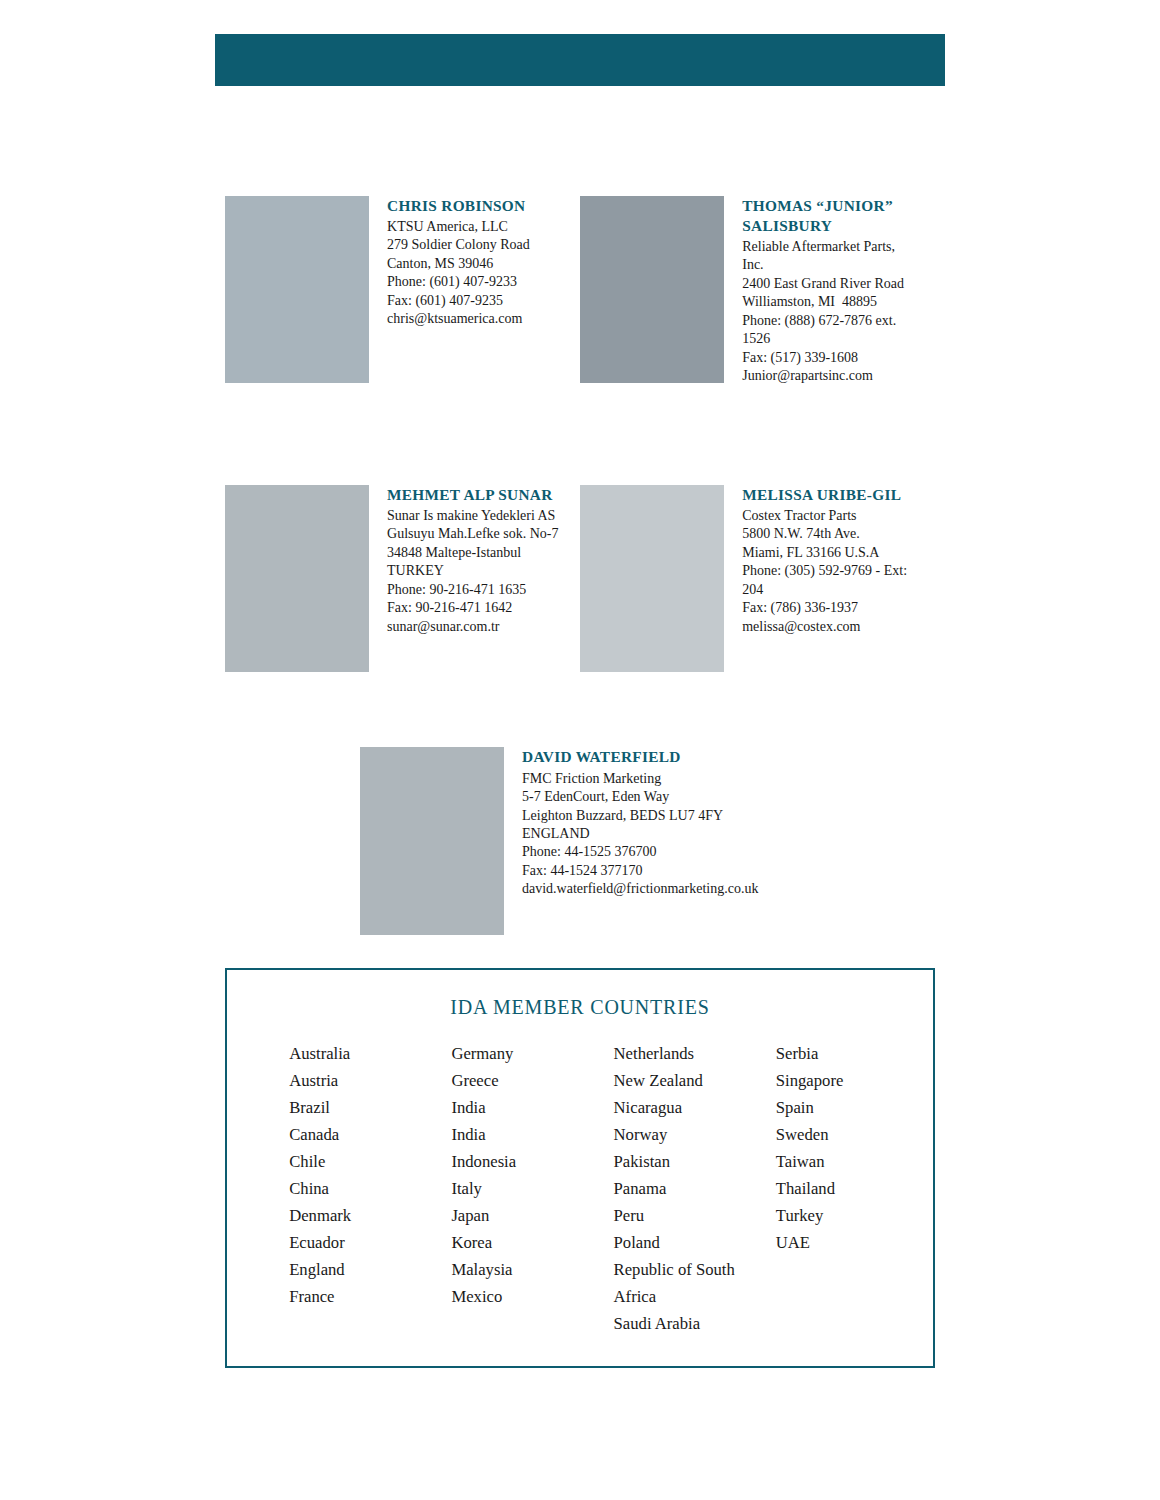Chris Robinson
KTSU America, LLC
279 Soldier Colony Road
Canton, MS 39046
Phone: (601) 407-9233
Fax: (601) 407-9235
chris@ktsuamerica.com
Thomas “Junior” Salisbury
Reliable Aftermarket Parts, Inc.
2400 East Grand River Road
Williamston, MI 48895
Phone: (888) 672-7876 ext. 1526
Fax: (517) 339-1608
Junior@rapartsinc.com
Mehmet Alp Sunar
Sunar Is makine Yedekleri AS
Gulsuyu Mah.Lefke sok. No-7
34848 Maltepe-Istanbul
TURKEY
Phone: 90-216-471 1635
Fax: 90-216-471 1642
sunar@sunar.com.tr
Melissa Uribe-Gil
Costex Tractor Parts
5800 N.W. 74th Ave.
Miami, FL 33166 U.S.A
Phone: (305) 592-9769 - Ext: 204
Fax: (786) 336-1937
melissa@costex.com
David Waterfield
FMC Friction Marketing
5-7 EdenCourt, Eden Way
Leighton Buzzard, BEDS LU7 4FY
ENGLAND
Phone: 44-1525 376700
Fax: 44-1524 377170
david.waterfield@frictionmarketing.co.uk
IDA MEMBER COUNTRIES
Australia
Austria
Brazil
Canada
Chile
China
Denmark
Ecuador
England
France
Germany
Greece
India
India
Indonesia
Italy
Japan
Korea
Malaysia
Mexico
Netherlands
New Zealand
Nicaragua
Norway
Pakistan
Panama
Peru
Poland
Republic of South Africa
Saudi Arabia
Serbia
Singapore
Spain
Sweden
Taiwan
Thailand
Turkey
UAE